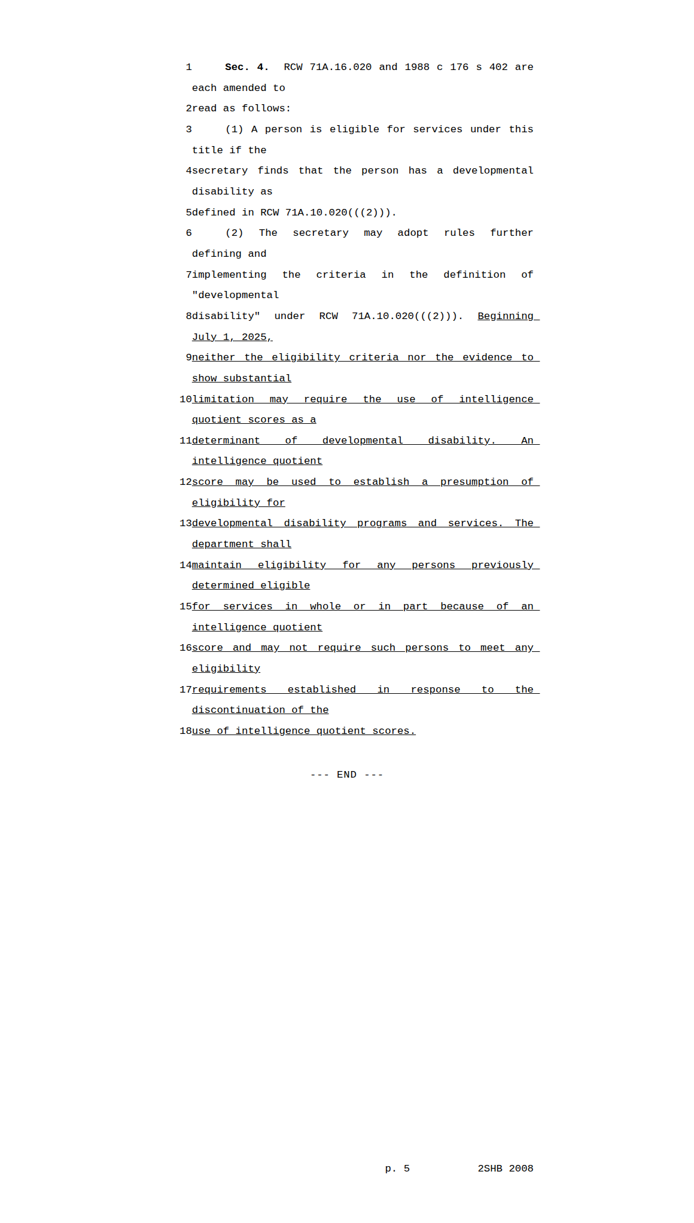| 1 | Sec. 4. RCW 71A.16.020 and 1988 c 176 s 402 are each amended to |
| 2 | read as follows: |
| 3 | (1) A person is eligible for services under this title if the |
| 4 | secretary finds that the person has a developmental disability as |
| 5 | defined in RCW 71A.10.020(((2))). |
| 6 | (2) The secretary may adopt rules further defining and |
| 7 | implementing the criteria in the definition of "developmental |
| 8 | disability" under RCW 71A.10.020(((2))). Beginning July 1, 2025, |
| 9 | neither the eligibility criteria nor the evidence to show substantial |
| 10 | limitation may require the use of intelligence quotient scores as a |
| 11 | determinant of developmental disability. An intelligence quotient |
| 12 | score may be used to establish a presumption of eligibility for |
| 13 | developmental disability programs and services. The department shall |
| 14 | maintain eligibility for any persons previously determined eligible |
| 15 | for services in whole or in part because of an intelligence quotient |
| 16 | score and may not require such persons to meet any eligibility |
| 17 | requirements established in response to the discontinuation of the |
| 18 | use of intelligence quotient scores. |
--- END ---
p. 5 2SHB 2008